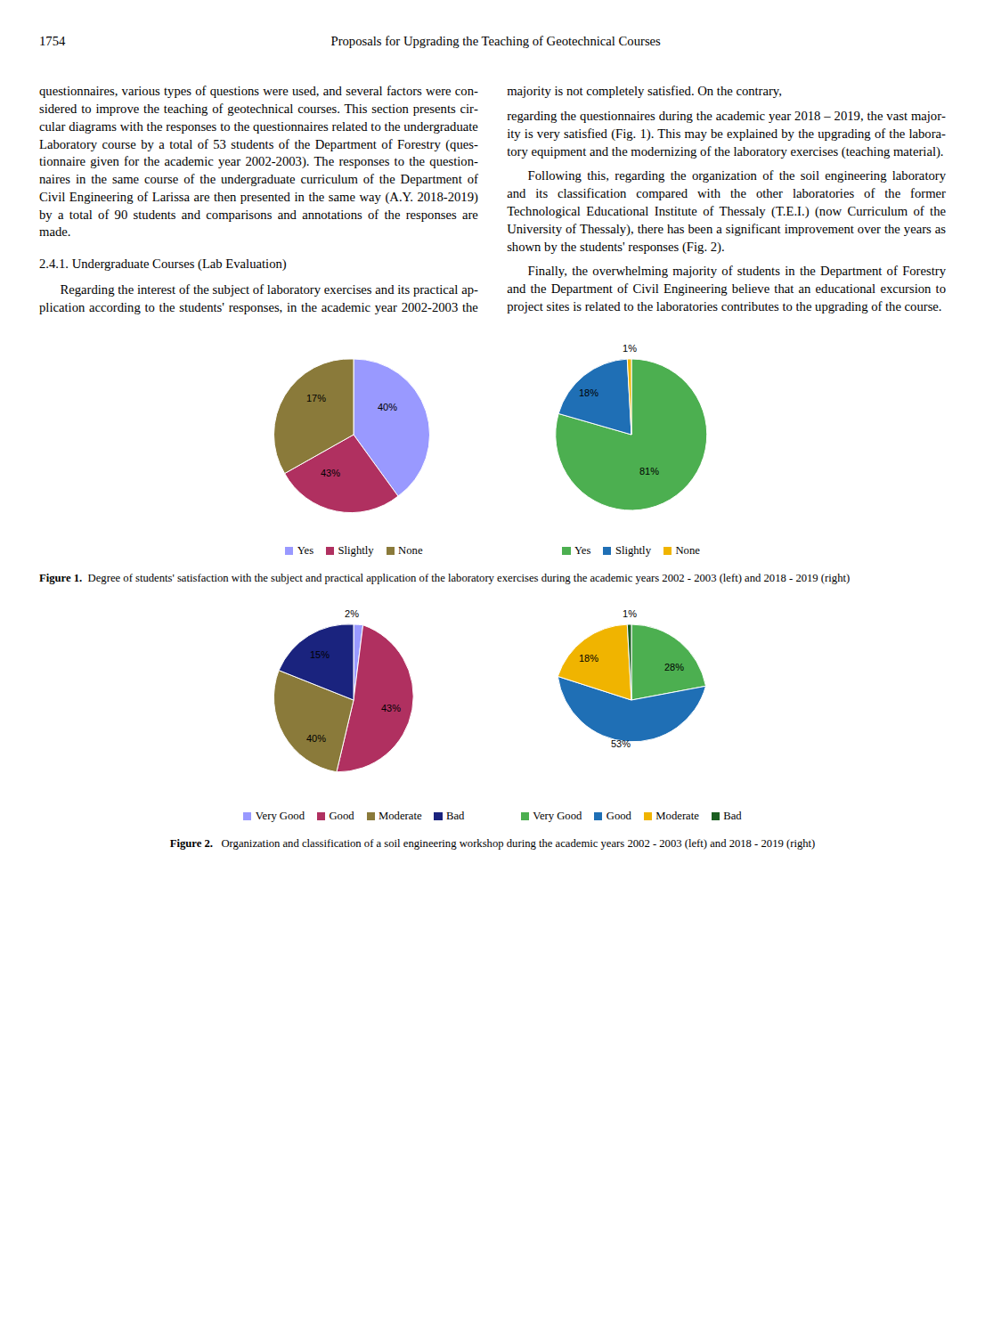1754
Proposals for Upgrading the Teaching of Geotechnical Courses
questionnaires, various types of questions were used, and several factors were considered to improve the teaching of geotechnical courses. This section presents circular diagrams with the responses to the questionnaires related to the undergraduate Laboratory course by a total of 53 students of the Department of Forestry (questionnaire given for the academic year 2002-2003). The responses to the questionnaires in the same course of the undergraduate curriculum of the Department of Civil Engineering of Larissa are then presented in the same way (A.Y. 2018-2019) by a total of 90 students and comparisons and annotations of the responses are made.
2.4.1. Undergraduate Courses (Lab Evaluation)
Regarding the interest of the subject of laboratory exercises and its practical application according to the students' responses, in the academic year 2002-2003 the majority is not completely satisfied. On the contrary,
regarding the questionnaires during the academic year 2018 – 2019, the vast majority is very satisfied (Fig. 1). This may be explained by the upgrading of the laboratory equipment and the modernizing of the laboratory exercises (teaching material).
Following this, regarding the organization of the soil engineering laboratory and its classification compared with the other laboratories of the former Technological Educational Institute of Thessaly (T.E.I.) (now Curriculum of the University of Thessaly), there has been a significant improvement over the years as shown by the students' responses (Fig. 2).
Finally, the overwhelming majority of students in the Department of Forestry and the Department of Civil Engineering believe that an educational excursion to project sites is related to the laboratories contributes to the upgrading of the course.
40% 43% 17%
Yes Slightly None
81% 18% 1%
Yes Slightly None
Figure 1. Degree of students' satisfaction with the subject and practical application of the laboratory exercises during the academic years 2002 - 2003 (left) and 2018 - 2019 (right)
2% 43% 40% 15%
Very Good Good Moderate Bad
1% 28% 53% 18%
Very Good Good Moderate Bad
Figure 2. Organization and classification of a soil engineering workshop during the academic years 2002 - 2003 (left) and 2018 - 2019 (right)